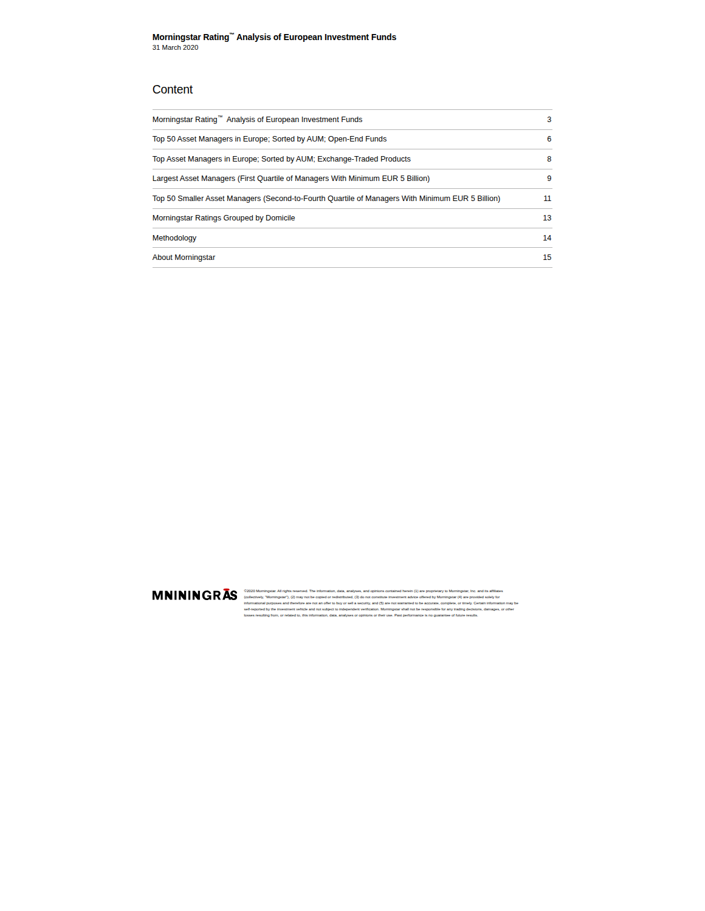Morningstar Rating™ Analysis of European Investment Funds
31 March 2020
Content
| Morningstar Rating ™ Analysis of European Investment Funds | 3 |
| Top 50 Asset Managers in Europe; Sorted by AUM; Open-End Funds | 6 |
| Top Asset Managers in Europe; Sorted by AUM; Exchange-Traded Products | 8 |
| Largest Asset Managers (First Quartile of Managers With Minimum EUR 5 Billion) | 9 |
| Top 50 Smaller Asset Managers (Second-to-Fourth Quartile of Managers With Minimum EUR 5 Billion) | 11 |
| Morningstar Ratings Grouped by Domicile | 13 |
| Methodology | 14 |
| About Morningstar | 15 |
©2020 Morningstar. All rights reserved. The information, data, analyses, and opinions contained herein (1) are proprietary to Morningstar, Inc. and its affiliates (collectively, "Morningstar"), (2) may not be copied or redistributed, (3) do not constitute investment advice offered by Morningstar (4) are provided solely for informational purposes and therefore are not an offer to buy or sell a security, and (5) are not warranted to be accurate, complete, or timely. Certain information may be self-reported by the investment vehicle and not subject to independent verification. Morningstar shall not be responsible for any trading decisions, damages, or other losses resulting from, or related to, this information, data, analyses or opinions or their use. Past performance is no guarantee of future results.